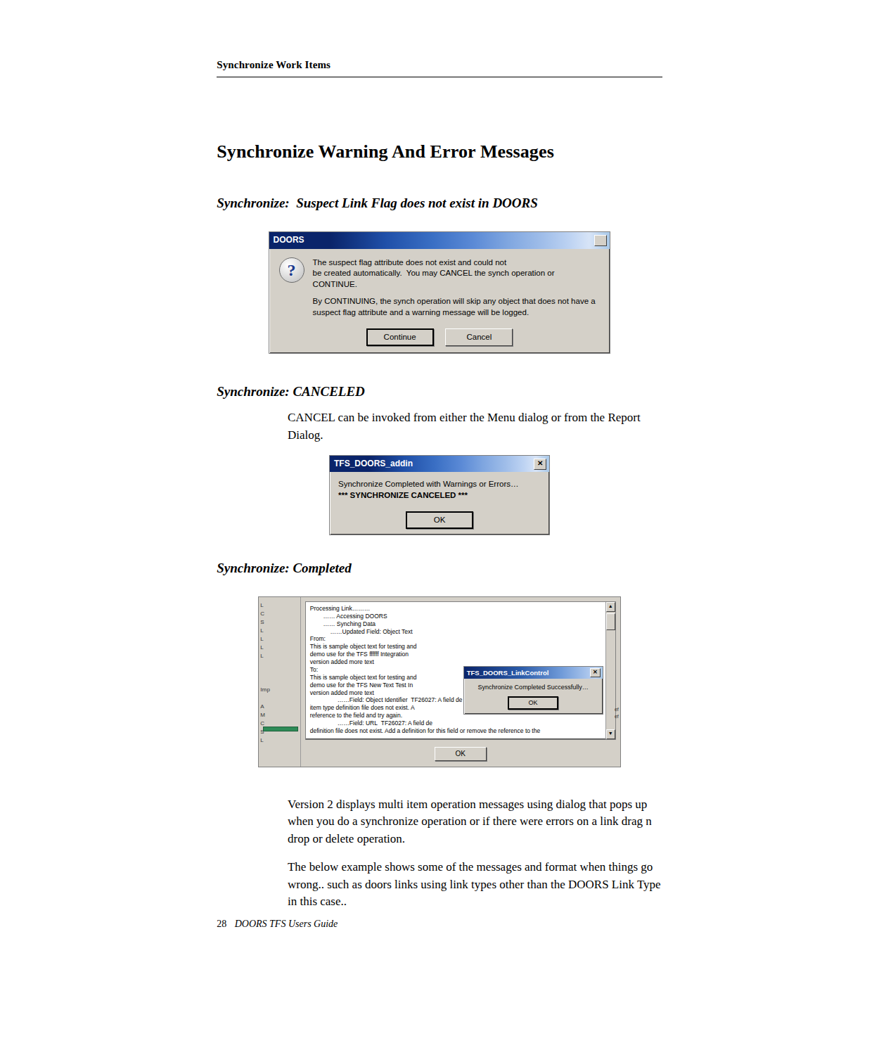Synchronize Work Items
Synchronize Warning And Error Messages
Synchronize: Suspect Link Flag does not exist in DOORS
DOORS
?
The suspect flag attribute does not exist and could not
be created automatically. You may CANCEL the synch operation or CONTINUE.
By CONTINUING, the synch operation will skip any object that does not have a
suspect flag attribute and a warning message will be logged.
Continue Cancel
Synchronize: CANCELED
CANCEL can be invoked from either the Menu dialog or from the Report Dialog.
TFS_DOORS_addin ✕
Synchronize Completed with Warnings or Errors…
*** SYNCHRONIZE CANCELED ***
OK
Synchronize: Completed
L
C
S
L
L
L
L
Imp
A
M
C
S
L
▲
▼
Processing Link………
…… Accessing DOORS
…… Synching Data
……Updated Field: Object Text
From:
This is sample object text for testing and
demo use for the TFS ffffff Integration
version added more text
To:
This is sample object text for testing and
demo use for the TFS New Text Test In
version added more text
……Field: Object Identifier TF26027: A field de
item type definition file does not exist. A
reference to the field and try again.
……Field: URL TF26027: A field de
definition file does not exist. Add a definition for this field or remove the reference to the
TFS_DOORS_LinkControl ✕
Synchronize Completed Successfully…
OK
OK
ef
ef
Version 2 displays multi item operation messages using dialog that pops up when you do a synchronize operation or if there were errors on a link drag n drop or delete operation.
The below example shows some of the messages and format when things go wrong.. such as doors links using link types other than the DOORS Link Type in this case..
28 DOORS TFS Users Guide